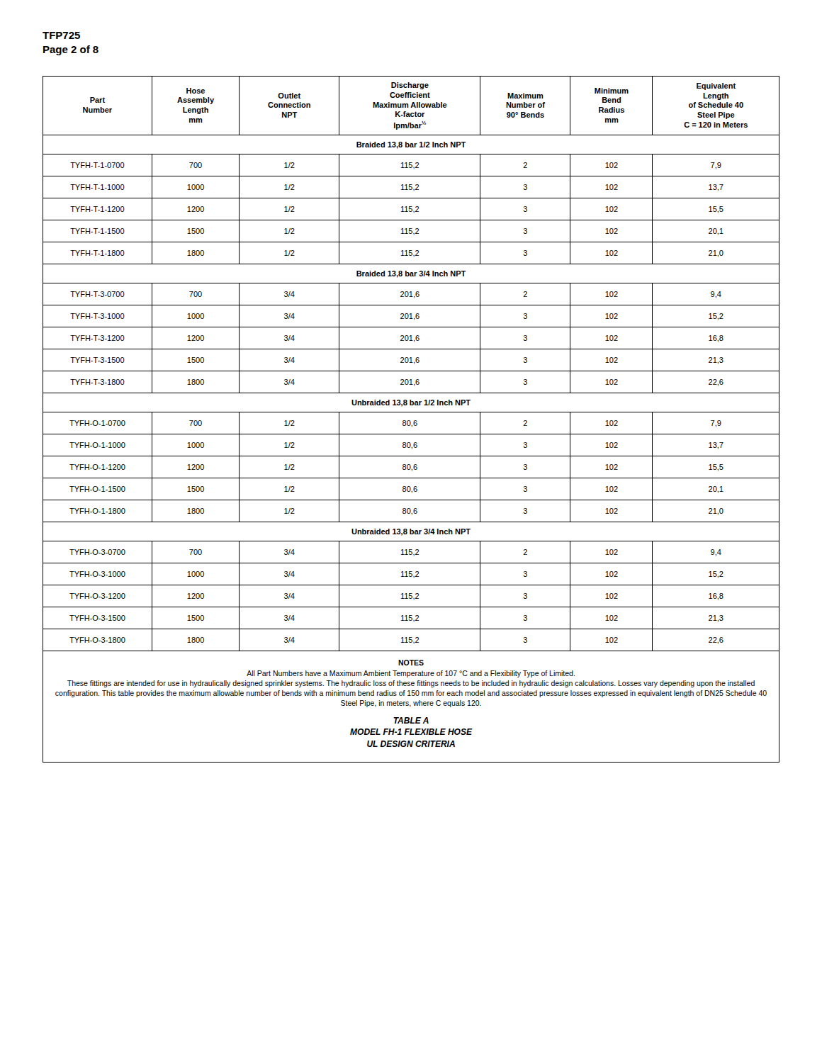TFP725
Page 2 of 8
| Part Number | Hose Assembly Length mm | Outlet Connection NPT | Discharge Coefficient Maximum Allowable K-factor lpm/bar ½ | Maximum Number of 90° Bends | Minimum Bend Radius mm | Equivalent Length of Schedule 40 Steel Pipe C = 120 in Meters |
| --- | --- | --- | --- | --- | --- | --- |
| Braided 13,8 bar 1/2 Inch NPT |
| TYFH-T-1-0700 | 700 | 1/2 | 115,2 | 2 | 102 | 7,9 |
| TYFH-T-1-1000 | 1000 | 1/2 | 115,2 | 3 | 102 | 13,7 |
| TYFH-T-1-1200 | 1200 | 1/2 | 115,2 | 3 | 102 | 15,5 |
| TYFH-T-1-1500 | 1500 | 1/2 | 115,2 | 3 | 102 | 20,1 |
| TYFH-T-1-1800 | 1800 | 1/2 | 115,2 | 3 | 102 | 21,0 |
| Braided 13,8 bar 3/4 Inch NPT |
| TYFH-T-3-0700 | 700 | 3/4 | 201,6 | 2 | 102 | 9,4 |
| TYFH-T-3-1000 | 1000 | 3/4 | 201,6 | 3 | 102 | 15,2 |
| TYFH-T-3-1200 | 1200 | 3/4 | 201,6 | 3 | 102 | 16,8 |
| TYFH-T-3-1500 | 1500 | 3/4 | 201,6 | 3 | 102 | 21,3 |
| TYFH-T-3-1800 | 1800 | 3/4 | 201,6 | 3 | 102 | 22,6 |
| Unbraided 13,8 bar 1/2 Inch NPT |
| TYFH-O-1-0700 | 700 | 1/2 | 80,6 | 2 | 102 | 7,9 |
| TYFH-O-1-1000 | 1000 | 1/2 | 80,6 | 3 | 102 | 13,7 |
| TYFH-O-1-1200 | 1200 | 1/2 | 80,6 | 3 | 102 | 15,5 |
| TYFH-O-1-1500 | 1500 | 1/2 | 80,6 | 3 | 102 | 20,1 |
| TYFH-O-1-1800 | 1800 | 1/2 | 80,6 | 3 | 102 | 21,0 |
| Unbraided 13,8 bar 3/4 Inch NPT |
| TYFH-O-3-0700 | 700 | 3/4 | 115,2 | 2 | 102 | 9,4 |
| TYFH-O-3-1000 | 1000 | 3/4 | 115,2 | 3 | 102 | 15,2 |
| TYFH-O-3-1200 | 1200 | 3/4 | 115,2 | 3 | 102 | 16,8 |
| TYFH-O-3-1500 | 1500 | 3/4 | 115,2 | 3 | 102 | 21,3 |
| TYFH-O-3-1800 | 1800 | 3/4 | 115,2 | 3 | 102 | 22,6 |
| NOTES All Part Numbers have a Maximum Ambient Temperature of 107 °C and a Flexibility Type of Limited. These fittings are intended for use in hydraulically designed sprinkler systems. The hydraulic loss of these fittings needs to be included in hydraulic design calculations. Losses vary depending upon the installed configuration. This table provides the maximum allowable number of bends with a minimum bend radius of 150 mm for each model and associated pressure losses expressed in equivalent length of DN25 Schedule 40 Steel Pipe, in meters, where C equals 120. TABLE A MODEL FH-1 FLEXIBLE HOSE UL DESIGN CRITERIA |